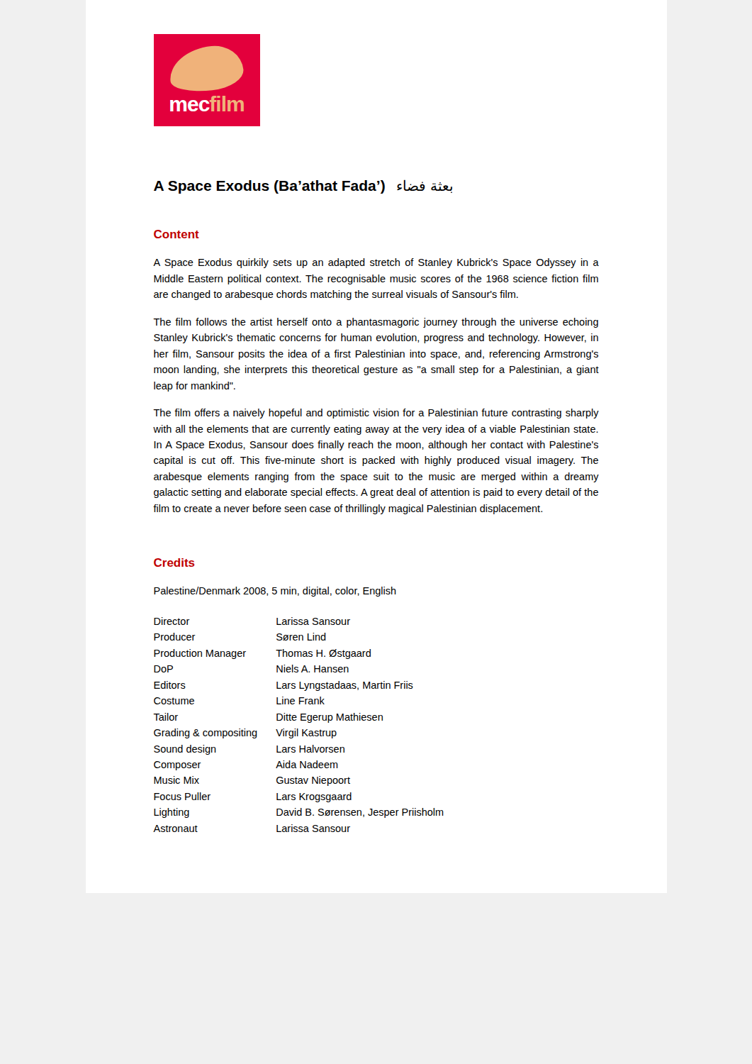mec film
A Space Exodus (Ba’athat Fada’) بعثة فضاء
Content
A Space Exodus quirkily sets up an adapted stretch of Stanley Kubrick's Space Odyssey in a Middle Eastern political context. The recognisable music scores of the 1968 science fiction film are changed to arabesque chords matching the surreal visuals of Sansour's film.
The film follows the artist herself onto a phantasmagoric journey through the universe echoing Stanley Kubrick's thematic concerns for human evolution, progress and technology. However, in her film, Sansour posits the idea of a first Palestinian into space, and, referencing Armstrong's moon landing, she interprets this theoretical gesture as "a small step for a Palestinian, a giant leap for mankind".
The film offers a naively hopeful and optimistic vision for a Palestinian future contrasting sharply with all the elements that are currently eating away at the very idea of a viable Palestinian state. In A Space Exodus, Sansour does finally reach the moon, although her contact with Palestine's capital is cut off. This five-minute short is packed with highly produced visual imagery. The arabesque elements ranging from the space suit to the music are merged within a dreamy galactic setting and elaborate special effects. A great deal of attention is paid to every detail of the film to create a never before seen case of thrillingly magical Palestinian displacement.
Credits
Palestine/Denmark 2008, 5 min, digital, color, English
| Director | Larissa Sansour |
| Producer | Søren Lind |
| Production Manager | Thomas H. Østgaard |
| DoP | Niels A. Hansen |
| Editors | Lars Lyngstadaas, Martin Friis |
| Costume | Line Frank |
| Tailor | Ditte Egerup Mathiesen |
| Grading & compositing | Virgil Kastrup |
| Sound design | Lars Halvorsen |
| Composer | Aida Nadeem |
| Music Mix | Gustav Niepoort |
| Focus Puller | Lars Krogsgaard |
| Lighting | David B. Sørensen, Jesper Priisholm |
| Astronaut | Larissa Sansour |